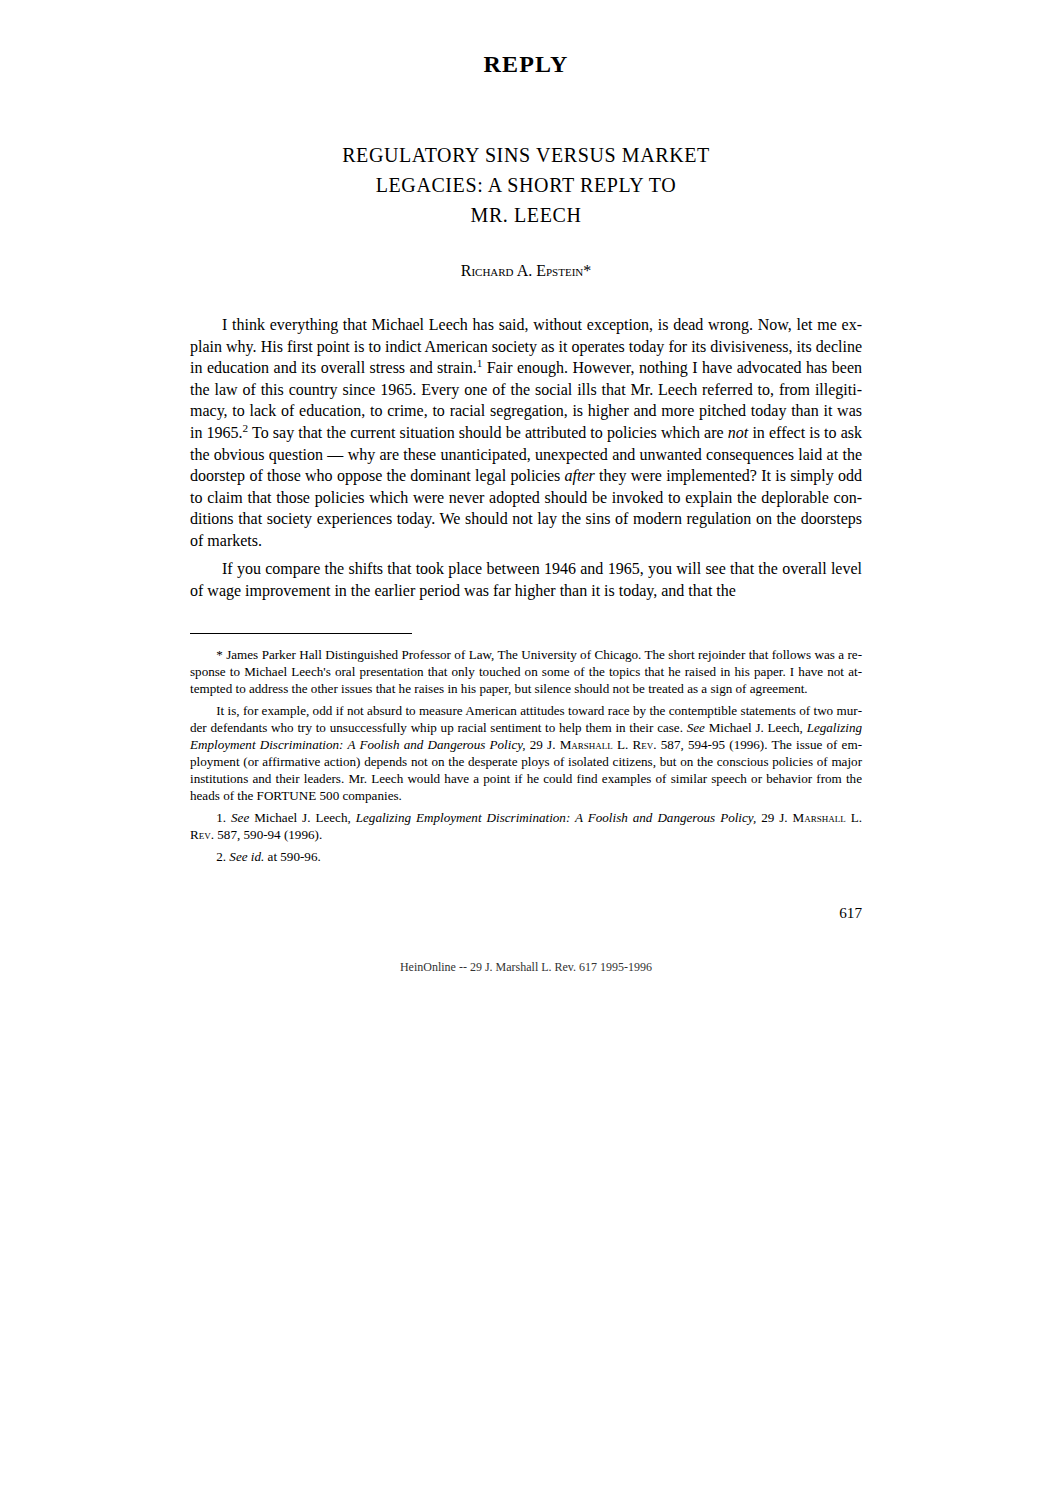REPLY
REGULATORY SINS VERSUS MARKET
LEGACIES: A SHORT REPLY TO
MR. LEECH
Richard A. Epstein*
I think everything that Michael Leech has said, without exception, is dead wrong. Now, let me explain why. His first point is to indict American society as it operates today for its divisiveness, its decline in education and its overall stress and strain.1 Fair enough. However, nothing I have advocated has been the law of this country since 1965. Every one of the social ills that Mr. Leech referred to, from illegitimacy, to lack of education, to crime, to racial segregation, is higher and more pitched today than it was in 1965.2 To say that the current situation should be attributed to policies which are not in effect is to ask the obvious question — why are these unanticipated, unexpected and unwanted consequences laid at the doorstep of those who oppose the dominant legal policies after they were implemented? It is simply odd to claim that those policies which were never adopted should be invoked to explain the deplorable conditions that society experiences today. We should not lay the sins of modern regulation on the doorsteps of markets.
If you compare the shifts that took place between 1946 and 1965, you will see that the overall level of wage improvement in the earlier period was far higher than it is today, and that the
* James Parker Hall Distinguished Professor of Law, The University of Chicago. The short rejoinder that follows was a response to Michael Leech's oral presentation that only touched on some of the topics that he raised in his paper. I have not attempted to address the other issues that he raises in his paper, but silence should not be treated as a sign of agreement.
It is, for example, odd if not absurd to measure American attitudes toward race by the contemptible statements of two murder defendants who try to unsuccessfully whip up racial sentiment to help them in their case. See Michael J. Leech, Legalizing Employment Discrimination: A Foolish and Dangerous Policy, 29 J. Marshall L. Rev. 587, 594-95 (1996). The issue of employment (or affirmative action) depends not on the desperate ploys of isolated citizens, but on the conscious policies of major institutions and their leaders. Mr. Leech would have a point if he could find examples of similar speech or behavior from the heads of the FORTUNE 500 companies.
1. See Michael J. Leech, Legalizing Employment Discrimination: A Foolish and Dangerous Policy, 29 J. Marshall L. Rev. 587, 590-94 (1996).
2. See id. at 590-96.
617
HeinOnline -- 29 J. Marshall L. Rev. 617 1995-1996